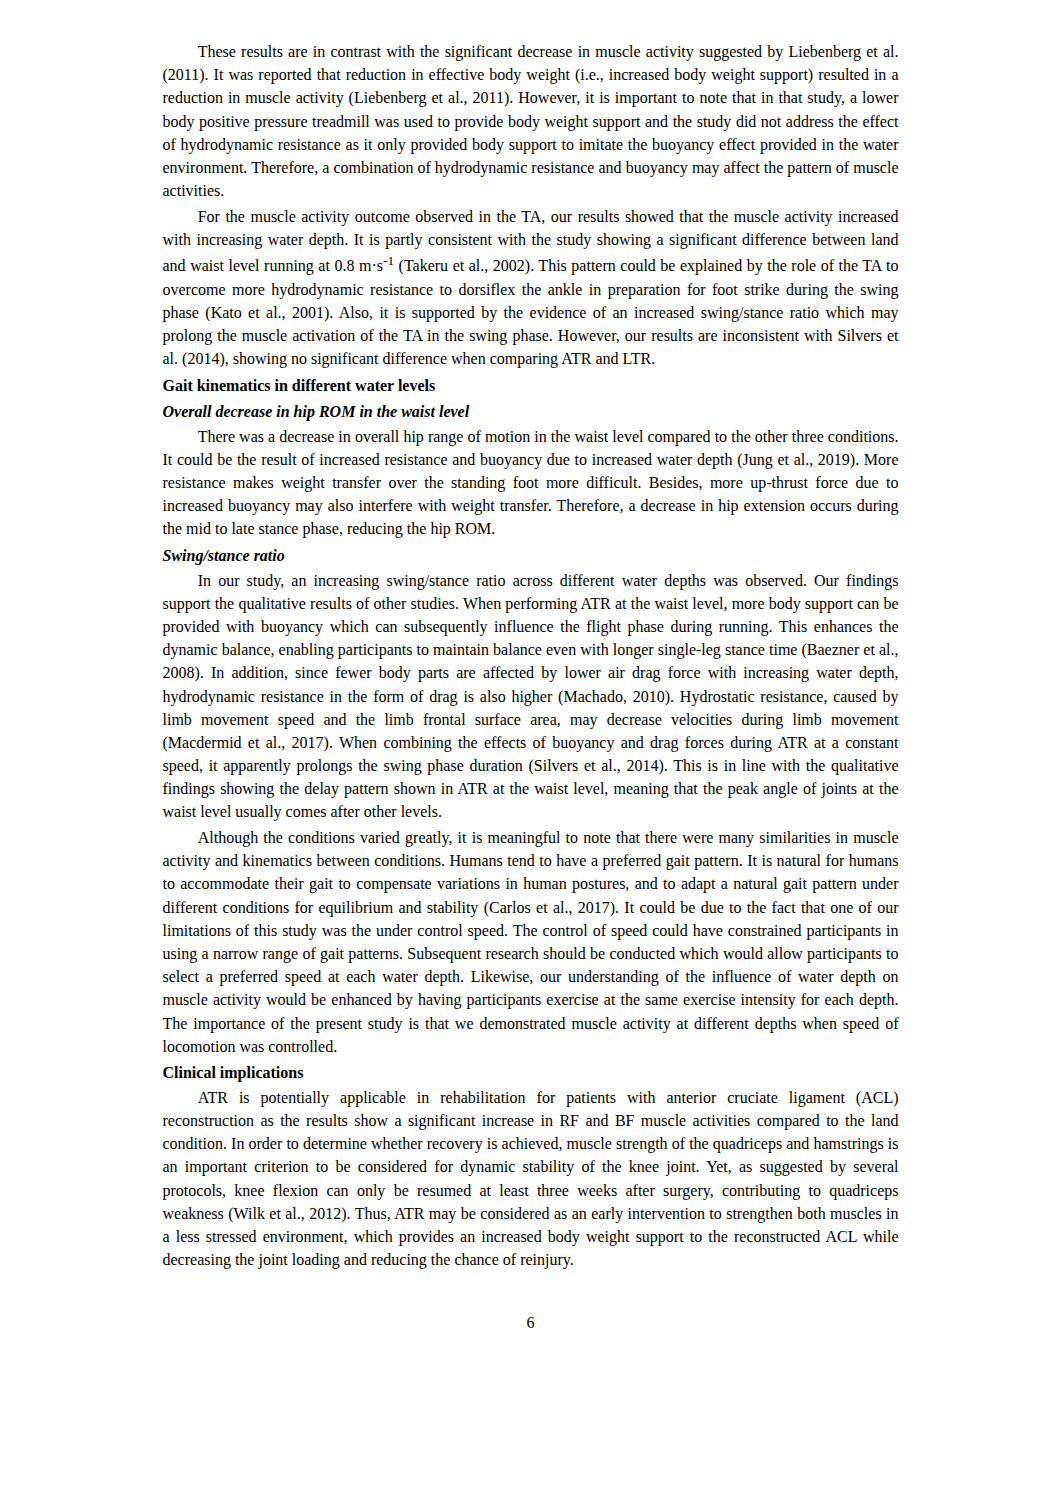These results are in contrast with the significant decrease in muscle activity suggested by Liebenberg et al. (2011). It was reported that reduction in effective body weight (i.e., increased body weight support) resulted in a reduction in muscle activity (Liebenberg et al., 2011). However, it is important to note that in that study, a lower body positive pressure treadmill was used to provide body weight support and the study did not address the effect of hydrodynamic resistance as it only provided body support to imitate the buoyancy effect provided in the water environment. Therefore, a combination of hydrodynamic resistance and buoyancy may affect the pattern of muscle activities.
For the muscle activity outcome observed in the TA, our results showed that the muscle activity increased with increasing water depth. It is partly consistent with the study showing a significant difference between land and waist level running at 0.8 m·s-1 (Takeru et al., 2002). This pattern could be explained by the role of the TA to overcome more hydrodynamic resistance to dorsiflex the ankle in preparation for foot strike during the swing phase (Kato et al., 2001). Also, it is supported by the evidence of an increased swing/stance ratio which may prolong the muscle activation of the TA in the swing phase. However, our results are inconsistent with Silvers et al. (2014), showing no significant difference when comparing ATR and LTR.
Gait kinematics in different water levels
Overall decrease in hip ROM in the waist level
There was a decrease in overall hip range of motion in the waist level compared to the other three conditions. It could be the result of increased resistance and buoyancy due to increased water depth (Jung et al., 2019). More resistance makes weight transfer over the standing foot more difficult. Besides, more up-thrust force due to increased buoyancy may also interfere with weight transfer. Therefore, a decrease in hip extension occurs during the mid to late stance phase, reducing the hip ROM.
Swing/stance ratio
In our study, an increasing swing/stance ratio across different water depths was observed. Our findings support the qualitative results of other studies. When performing ATR at the waist level, more body support can be provided with buoyancy which can subsequently influence the flight phase during running. This enhances the dynamic balance, enabling participants to maintain balance even with longer single-leg stance time (Baezner et al., 2008). In addition, since fewer body parts are affected by lower air drag force with increasing water depth, hydrodynamic resistance in the form of drag is also higher (Machado, 2010). Hydrostatic resistance, caused by limb movement speed and the limb frontal surface area, may decrease velocities during limb movement (Macdermid et al., 2017). When combining the effects of buoyancy and drag forces during ATR at a constant speed, it apparently prolongs the swing phase duration (Silvers et al., 2014). This is in line with the qualitative findings showing the delay pattern shown in ATR at the waist level, meaning that the peak angle of joints at the waist level usually comes after other levels.
Although the conditions varied greatly, it is meaningful to note that there were many similarities in muscle activity and kinematics between conditions. Humans tend to have a preferred gait pattern. It is natural for humans to accommodate their gait to compensate variations in human postures, and to adapt a natural gait pattern under different conditions for equilibrium and stability (Carlos et al., 2017). It could be due to the fact that one of our limitations of this study was the under control speed. The control of speed could have constrained participants in using a narrow range of gait patterns. Subsequent research should be conducted which would allow participants to select a preferred speed at each water depth. Likewise, our understanding of the influence of water depth on muscle activity would be enhanced by having participants exercise at the same exercise intensity for each depth. The importance of the present study is that we demonstrated muscle activity at different depths when speed of locomotion was controlled.
Clinical implications
ATR is potentially applicable in rehabilitation for patients with anterior cruciate ligament (ACL) reconstruction as the results show a significant increase in RF and BF muscle activities compared to the land condition. In order to determine whether recovery is achieved, muscle strength of the quadriceps and hamstrings is an important criterion to be considered for dynamic stability of the knee joint. Yet, as suggested by several protocols, knee flexion can only be resumed at least three weeks after surgery, contributing to quadriceps weakness (Wilk et al., 2012). Thus, ATR may be considered as an early intervention to strengthen both muscles in a less stressed environment, which provides an increased body weight support to the reconstructed ACL while decreasing the joint loading and reducing the chance of reinjury.
6